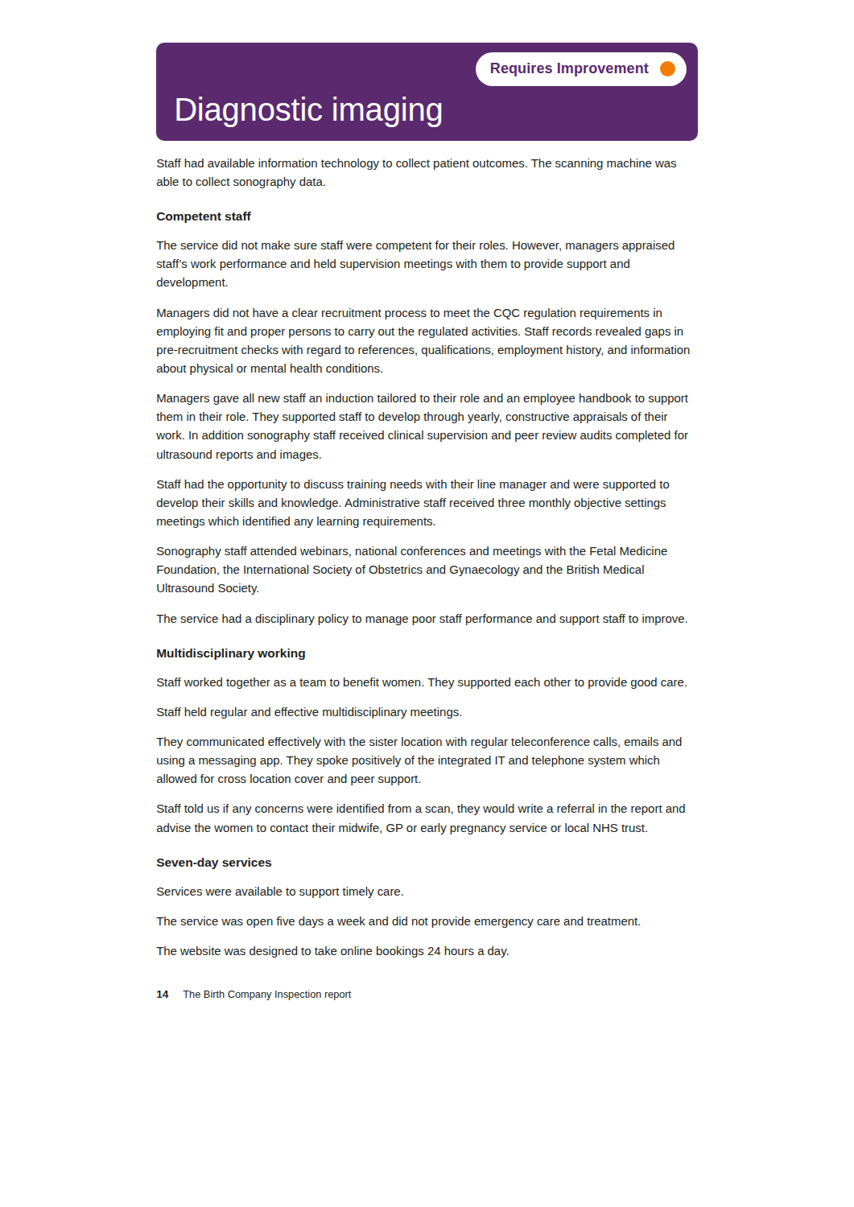Requires Improvement
Diagnostic imaging
Staff had available information technology to collect patient outcomes. The scanning machine was able to collect sonography data.
Competent staff
The service did not make sure staff were competent for their roles. However, managers appraised staff’s work performance and held supervision meetings with them to provide support and development.
Managers did not have a clear recruitment process to meet the CQC regulation requirements in employing fit and proper persons to carry out the regulated activities. Staff records revealed gaps in pre-recruitment checks with regard to references, qualifications, employment history, and information about physical or mental health conditions.
Managers gave all new staff an induction tailored to their role and an employee handbook to support them in their role. They supported staff to develop through yearly, constructive appraisals of their work. In addition sonography staff received clinical supervision and peer review audits completed for ultrasound reports and images.
Staff had the opportunity to discuss training needs with their line manager and were supported to develop their skills and knowledge. Administrative staff received three monthly objective settings meetings which identified any learning requirements.
Sonography staff attended webinars, national conferences and meetings with the Fetal Medicine Foundation, the International Society of Obstetrics and Gynaecology and the British Medical Ultrasound Society.
The service had a disciplinary policy to manage poor staff performance and support staff to improve.
Multidisciplinary working
Staff worked together as a team to benefit women. They supported each other to provide good care.
Staff held regular and effective multidisciplinary meetings.
They communicated effectively with the sister location with regular teleconference calls, emails and using a messaging app. They spoke positively of the integrated IT and telephone system which allowed for cross location cover and peer support.
Staff told us if any concerns were identified from a scan, they would write a referral in the report and advise the women to contact their midwife, GP or early pregnancy service or local NHS trust.
Seven-day services
Services were available to support timely care.
The service was open five days a week and did not provide emergency care and treatment.
The website was designed to take online bookings 24 hours a day.
14 The Birth Company Inspection report